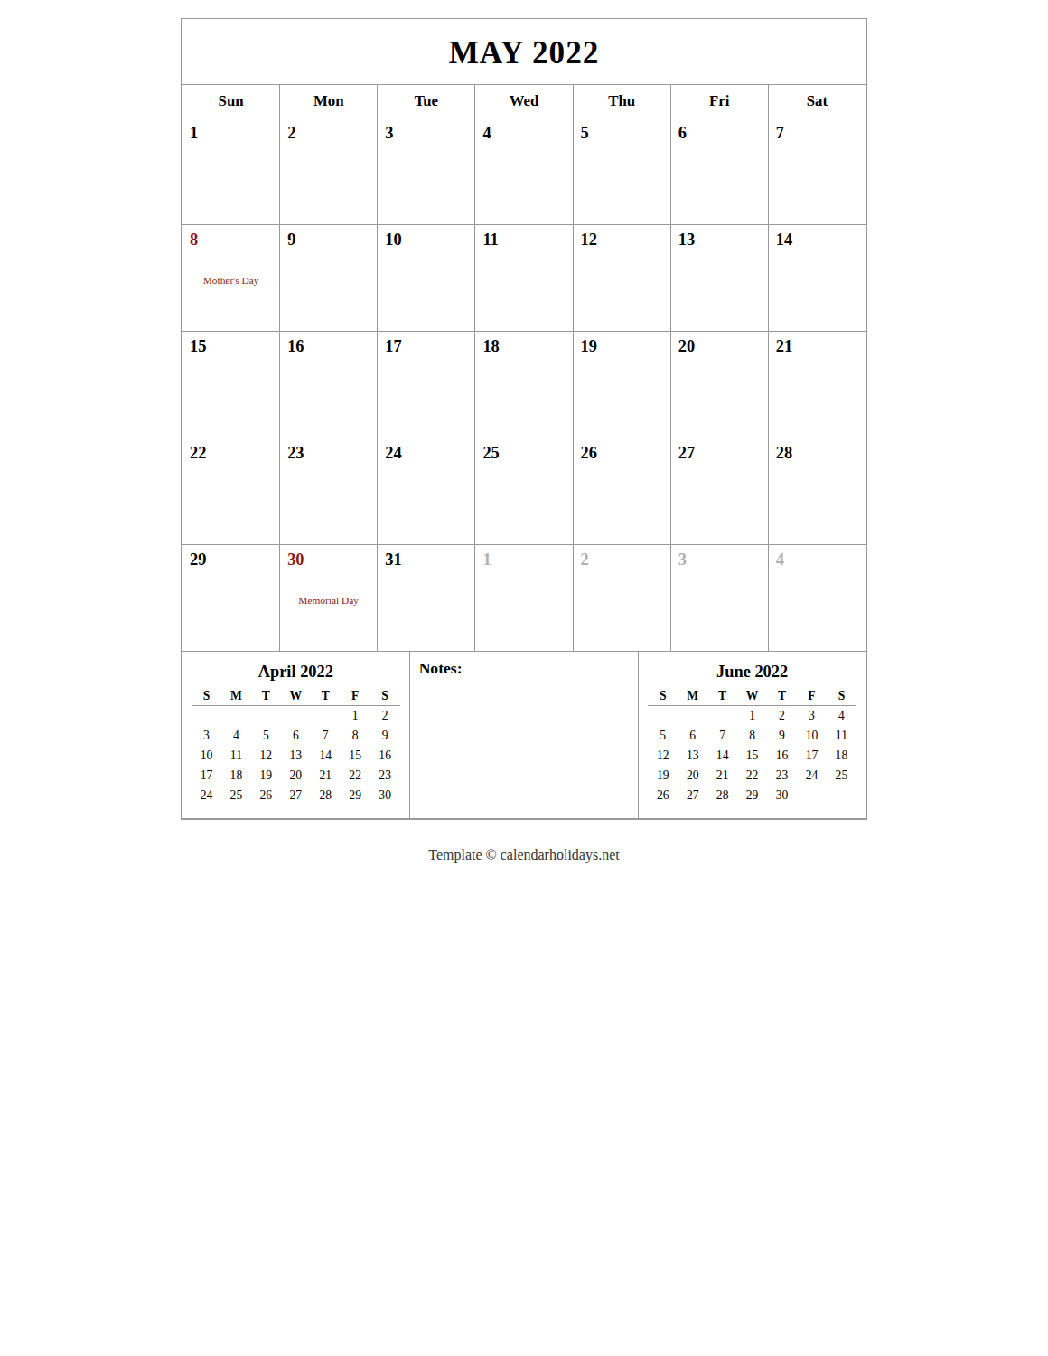MAY 2022
| Sun | Mon | Tue | Wed | Thu | Fri | Sat |
| --- | --- | --- | --- | --- | --- | --- |
| 1 | 2 | 3 | 4 | 5 | 6 | 7 |
| 8 Mother's Day | 9 | 10 | 11 | 12 | 13 | 14 |
| 15 | 16 | 17 | 18 | 19 | 20 | 21 |
| 22 | 23 | 24 | 25 | 26 | 27 | 28 |
| 29 | 30 Memorial Day | 31 | 1 | 2 | 3 | 4 |
April 2022
| S | M | T | W | T | F | S |
| --- | --- | --- | --- | --- | --- | --- |
| | | | | | 1 | 2 |
| 3 | 4 | 5 | 6 | 7 | 8 | 9 |
| 10 | 11 | 12 | 13 | 14 | 15 | 16 |
| 17 | 18 | 19 | 20 | 21 | 22 | 23 |
| 24 | 25 | 26 | 27 | 28 | 29 | 30 |
Notes:
June 2022
| S | M | T | W | T | F | S |
| --- | --- | --- | --- | --- | --- | --- |
| | | | 1 | 2 | 3 | 4 |
| 5 | 6 | 7 | 8 | 9 | 10 | 11 |
| 12 | 13 | 14 | 15 | 16 | 17 | 18 |
| 19 | 20 | 21 | 22 | 23 | 24 | 25 |
| 26 | 27 | 28 | 29 | 30 | | |
Template © calendarholidays.net